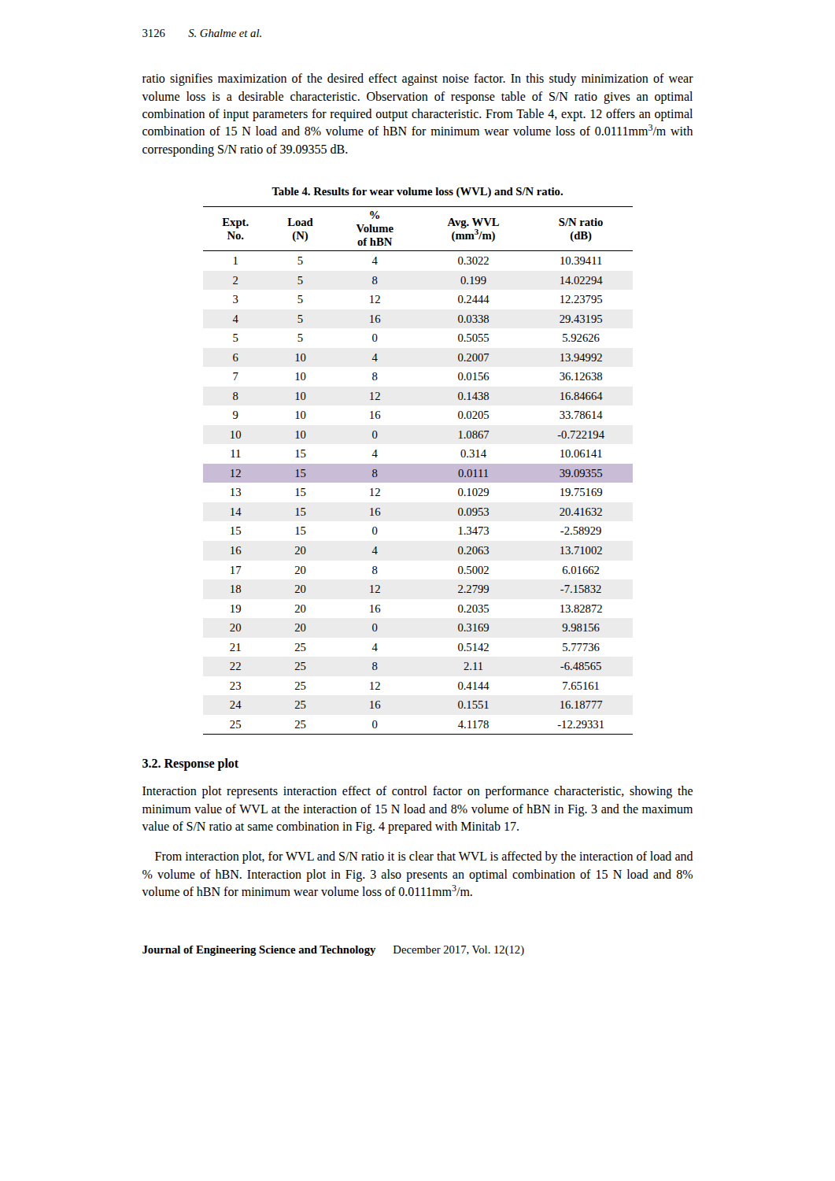3126 S. Ghalme et al.
ratio signifies maximization of the desired effect against noise factor. In this study minimization of wear volume loss is a desirable characteristic. Observation of response table of S/N ratio gives an optimal combination of input parameters for required output characteristic. From Table 4, expt. 12 offers an optimal combination of 15 N load and 8% volume of hBN for minimum wear volume loss of 0.0111mm3/m with corresponding S/N ratio of 39.09355 dB.
Table 4. Results for wear volume loss (WVL) and S/N ratio.
| Expt. No. | Load (N) | % Volume of hBN | Avg. WVL (mm 3 /m) | S/N ratio (dB) |
| --- | --- | --- | --- | --- |
| 1 | 5 | 4 | 0.3022 | 10.39411 |
| 2 | 5 | 8 | 0.199 | 14.02294 |
| 3 | 5 | 12 | 0.2444 | 12.23795 |
| 4 | 5 | 16 | 0.0338 | 29.43195 |
| 5 | 5 | 0 | 0.5055 | 5.92626 |
| 6 | 10 | 4 | 0.2007 | 13.94992 |
| 7 | 10 | 8 | 0.0156 | 36.12638 |
| 8 | 10 | 12 | 0.1438 | 16.84664 |
| 9 | 10 | 16 | 0.0205 | 33.78614 |
| 10 | 10 | 0 | 1.0867 | -0.722194 |
| 11 | 15 | 4 | 0.314 | 10.06141 |
| 12 | 15 | 8 | 0.0111 | 39.09355 |
| 13 | 15 | 12 | 0.1029 | 19.75169 |
| 14 | 15 | 16 | 0.0953 | 20.41632 |
| 15 | 15 | 0 | 1.3473 | -2.58929 |
| 16 | 20 | 4 | 0.2063 | 13.71002 |
| 17 | 20 | 8 | 0.5002 | 6.01662 |
| 18 | 20 | 12 | 2.2799 | -7.15832 |
| 19 | 20 | 16 | 0.2035 | 13.82872 |
| 20 | 20 | 0 | 0.3169 | 9.98156 |
| 21 | 25 | 4 | 0.5142 | 5.77736 |
| 22 | 25 | 8 | 2.11 | -6.48565 |
| 23 | 25 | 12 | 0.4144 | 7.65161 |
| 24 | 25 | 16 | 0.1551 | 16.18777 |
| 25 | 25 | 0 | 4.1178 | -12.29331 |
3.2. Response plot
Interaction plot represents interaction effect of control factor on performance characteristic, showing the minimum value of WVL at the interaction of 15 N load and 8% volume of hBN in Fig. 3 and the maximum value of S/N ratio at same combination in Fig. 4 prepared with Minitab 17.
From interaction plot, for WVL and S/N ratio it is clear that WVL is affected by the interaction of load and % volume of hBN. Interaction plot in Fig. 3 also presents an optimal combination of 15 N load and 8% volume of hBN for minimum wear volume loss of 0.0111mm3/m.
Journal of Engineering Science and Technology December 2017, Vol. 12(12)